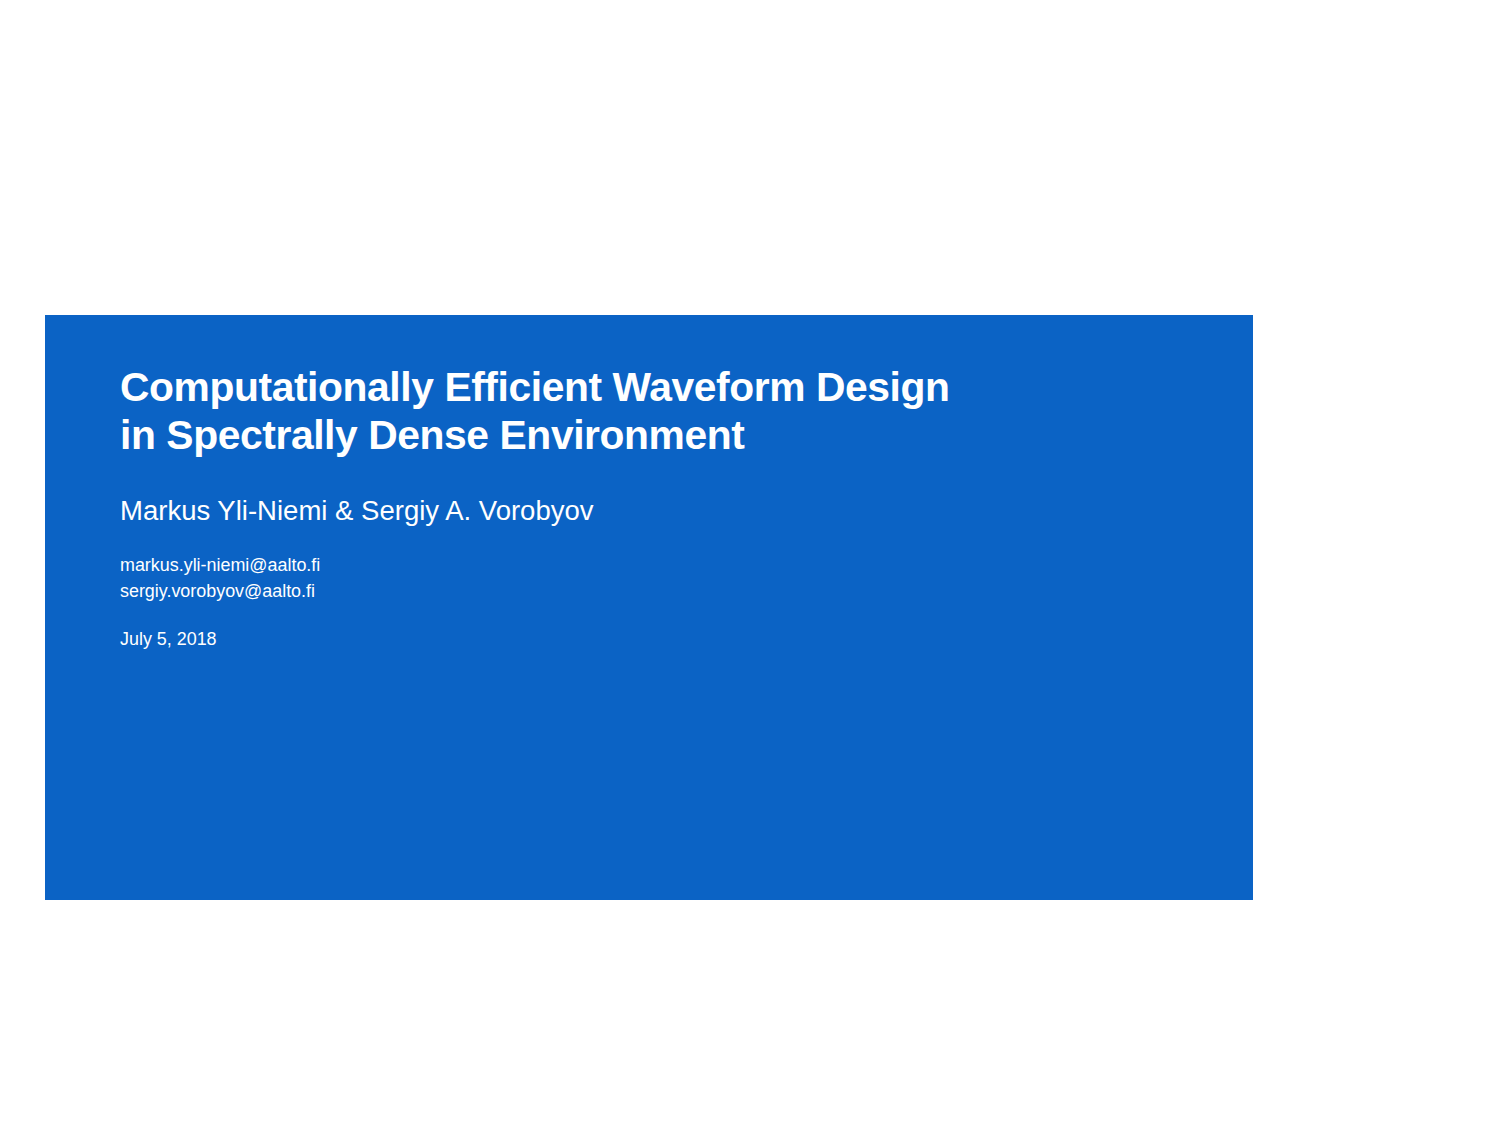Computationally Efficient Waveform Design
in Spectrally Dense Environment
Markus Yli-Niemi & Sergiy A. Vorobyov
markus.yli-niemi@aalto.fi
sergiy.vorobyov@aalto.fi
July 5, 2018